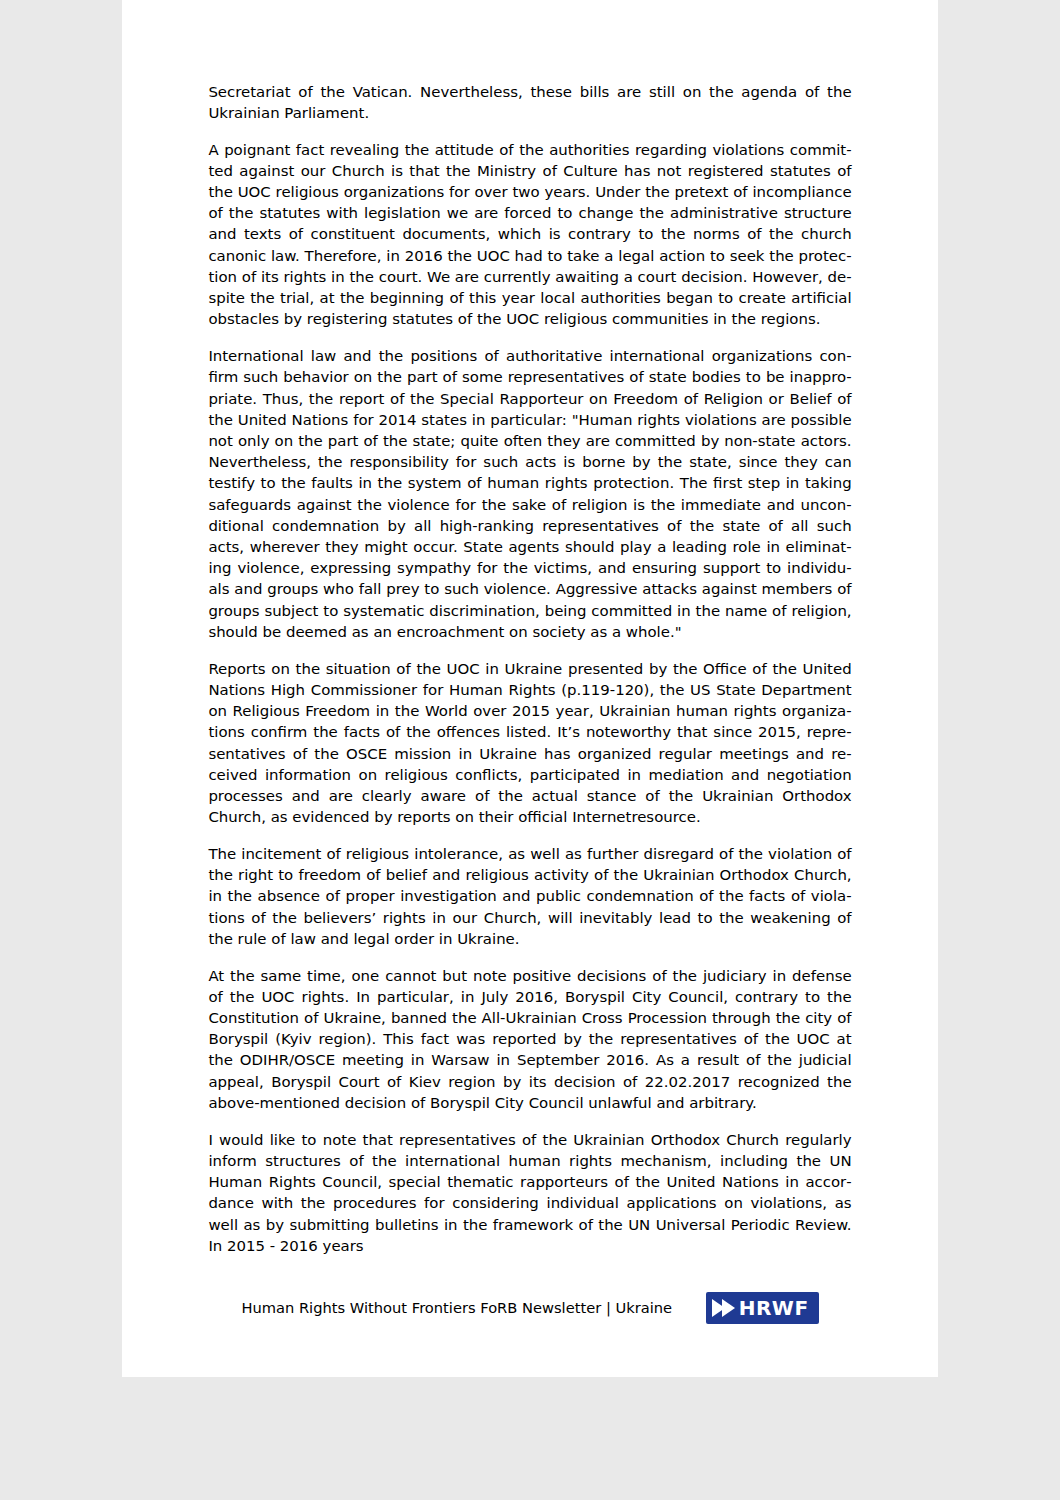Secretariat of the Vatican. Nevertheless, these bills are still on the agenda of the Ukrainian Parliament.
A poignant fact revealing the attitude of the authorities regarding violations committed against our Church is that the Ministry of Culture has not registered statutes of the UOC religious organizations for over two years. Under the pretext of incompliance of the statutes with legislation we are forced to change the administrative structure and texts of constituent documents, which is contrary to the norms of the church canonic law. Therefore, in 2016 the UOC had to take a legal action to seek the protection of its rights in the court. We are currently awaiting a court decision. However, despite the trial, at the beginning of this year local authorities began to create artificial obstacles by registering statutes of the UOC religious communities in the regions.
International law and the positions of authoritative international organizations confirm such behavior on the part of some representatives of state bodies to be inappropriate. Thus, the report of the Special Rapporteur on Freedom of Religion or Belief of the United Nations for 2014 states in particular: "Human rights violations are possible not only on the part of the state; quite often they are committed by non-state actors. Nevertheless, the responsibility for such acts is borne by the state, since they can testify to the faults in the system of human rights protection. The first step in taking safeguards against the violence for the sake of religion is the immediate and unconditional condemnation by all high-ranking representatives of the state of all such acts, wherever they might occur. State agents should play a leading role in eliminating violence, expressing sympathy for the victims, and ensuring support to individuals and groups who fall prey to such violence. Aggressive attacks against members of groups subject to systematic discrimination, being committed in the name of religion, should be deemed as an encroachment on society as a whole."
Reports on the situation of the UOC in Ukraine presented by the Office of the United Nations High Commissioner for Human Rights (p.119-120), the US State Department on Religious Freedom in the World over 2015 year, Ukrainian human rights organizations confirm the facts of the offences listed. It’s noteworthy that since 2015, representatives of the OSCE mission in Ukraine has organized regular meetings and received information on religious conflicts, participated in mediation and negotiation processes and are clearly aware of the actual stance of the Ukrainian Orthodox Church, as evidenced by reports on their official Internetresource.
The incitement of religious intolerance, as well as further disregard of the violation of the right to freedom of belief and religious activity of the Ukrainian Orthodox Church, in the absence of proper investigation and public condemnation of the facts of violations of the believers’ rights in our Church, will inevitably lead to the weakening of the rule of law and legal order in Ukraine.
At the same time, one cannot but note positive decisions of the judiciary in defense of the UOC rights. In particular, in July 2016, Boryspil City Council, contrary to the Constitution of Ukraine, banned the All-Ukrainian Cross Procession through the city of Boryspil (Kyiv region). This fact was reported by the representatives of the UOC at the ODIHR/OSCE meeting in Warsaw in September 2016. As a result of the judicial appeal, Boryspil Court of Kiev region by its decision of 22.02.2017 recognized the above-mentioned decision of Boryspil City Council unlawful and arbitrary.
I would like to note that representatives of the Ukrainian Orthodox Church regularly inform structures of the international human rights mechanism, including the UN Human Rights Council, special thematic rapporteurs of the United Nations in accordance with the procedures for considering individual applications on violations, as well as by submitting bulletins in the framework of the UN Universal Periodic Review. In 2015 - 2016 years
Human Rights Without Frontiers FoRB Newsletter | Ukraine
HRWF